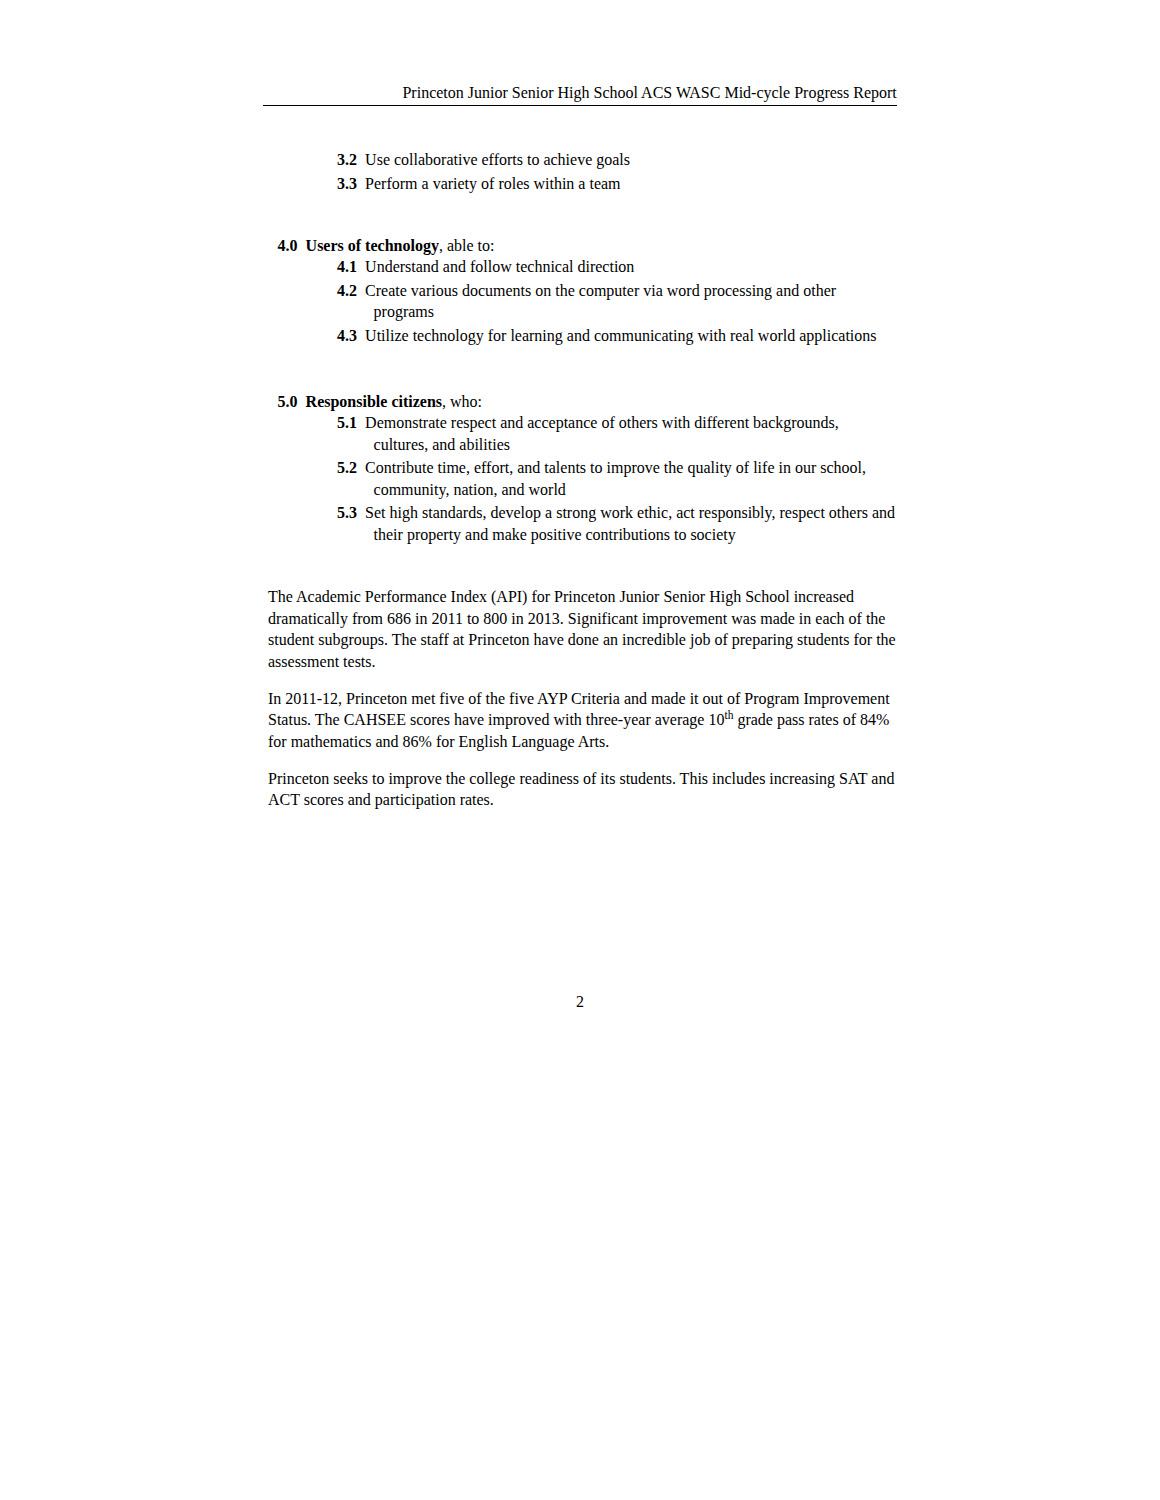Princeton Junior Senior High School ACS WASC Mid-cycle Progress Report
3.2 Use collaborative efforts to achieve goals
3.3 Perform a variety of roles within a team
4.0 Users of technology, able to:
4.1 Understand and follow technical direction
4.2 Create various documents on the computer via word processing and other programs
4.3 Utilize technology for learning and communicating with real world applications
5.0 Responsible citizens, who:
5.1 Demonstrate respect and acceptance of others with different backgrounds, cultures, and abilities
5.2 Contribute time, effort, and talents to improve the quality of life in our school, community, nation, and world
5.3 Set high standards, develop a strong work ethic, act responsibly, respect others and their property and make positive contributions to society
The Academic Performance Index (API) for Princeton Junior Senior High School increased dramatically from 686 in 2011 to 800 in 2013. Significant improvement was made in each of the student subgroups. The staff at Princeton have done an incredible job of preparing students for the assessment tests.
In 2011-12, Princeton met five of the five AYP Criteria and made it out of Program Improvement Status. The CAHSEE scores have improved with three-year average 10th grade pass rates of 84% for mathematics and 86% for English Language Arts.
Princeton seeks to improve the college readiness of its students. This includes increasing SAT and ACT scores and participation rates.
2